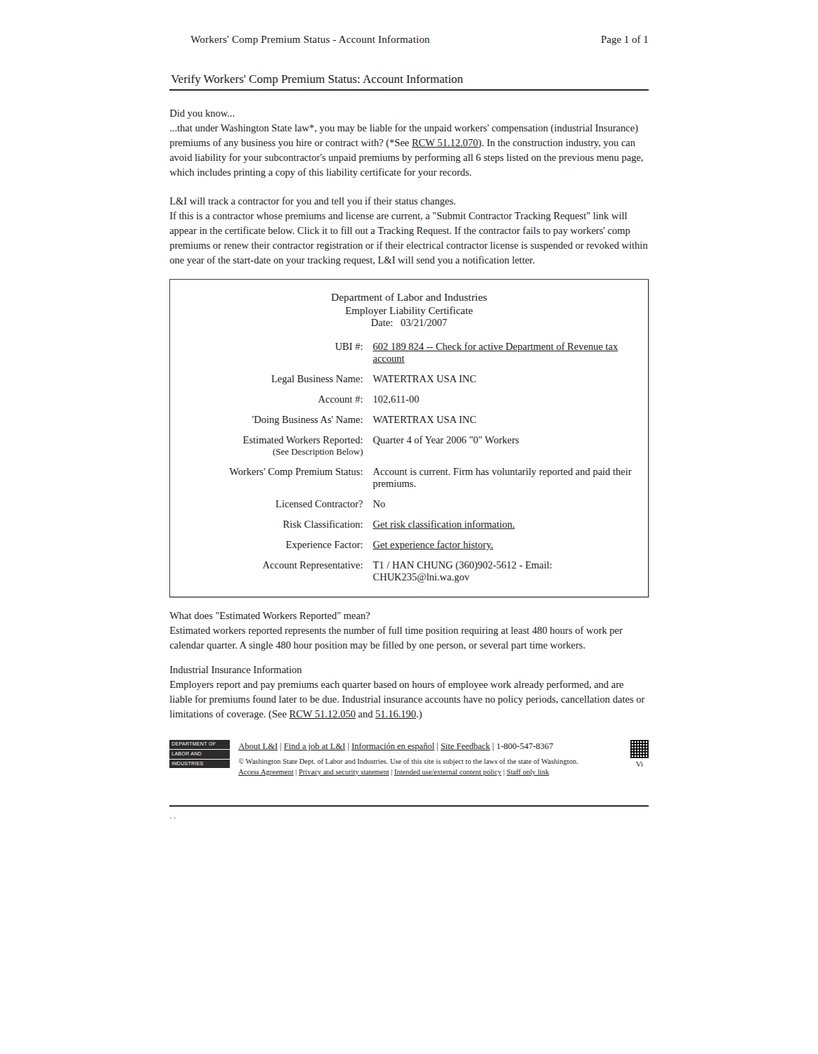Workers' Comp Premium Status - Account Information
Page 1 of 1
Verify Workers' Comp Premium Status: Account Information
Did you know...
...that under Washington State law*, you may be liable for the unpaid workers' compensation (industrial Insurance) premiums of any business you hire or contract with? (*See RCW 51.12.070). In the construction industry, you can avoid liability for your subcontractor's unpaid premiums by performing all 6 steps listed on the previous menu page, which includes printing a copy of this liability certificate for your records.
L&I will track a contractor for you and tell you if their status changes.
If this is a contractor whose premiums and license are current, a "Submit Contractor Tracking Request" link will appear in the certificate below. Click it to fill out a Tracking Request. If the contractor fails to pay workers' comp premiums or renew their contractor registration or if their electrical contractor license is suspended or revoked within one year of the start-date on your tracking request, L&I will send you a notification letter.
Department of Labor and Industries
Employer Liability Certificate
Date: 03/21/2007
| UBI #: | 602 189 824 -- Check for active Department of Revenue tax account |
| Legal Business Name: | WATERTRAX USA INC |
| Account #: | 102,611-00 |
| 'Doing Business As' Name: | WATERTRAX USA INC |
| Estimated Workers Reported: (See Description Below) | Quarter 4 of Year 2006 "0" Workers |
| Workers' Comp Premium Status: | Account is current. Firm has voluntarily reported and paid their premiums. |
| Licensed Contractor? | No |
| Risk Classification: | Get risk classification information. |
| Experience Factor: | Get experience factor history. |
| Account Representative: | T1 / HAN CHUNG (360)902-5612 - Email: CHUK235@lni.wa.gov |
What does "Estimated Workers Reported" mean?
Estimated workers reported represents the number of full time position requiring at least 480 hours of work per calendar quarter. A single 480 hour position may be filled by one person, or several part time workers.
Industrial Insurance Information
Employers report and pay premiums each quarter based on hours of employee work already performed, and are liable for premiums found later to be due. Industrial insurance accounts have no policy periods, cancellation dates or limitations of coverage. (See RCW 51.12.050 and 51.16.190.)
DEPARTMENT OF
LABOR AND
INDUSTRIES
About L&I | Find a job at L&I | Información en español | Site Feedback | 1-800-547-8367
© Washington State Dept. of Labor and Industries. Use of this site is subject to the laws of the state of Washington.
Access Agreement | Privacy and security statement | Intended use/external content policy | Staff only link
Vi
. .